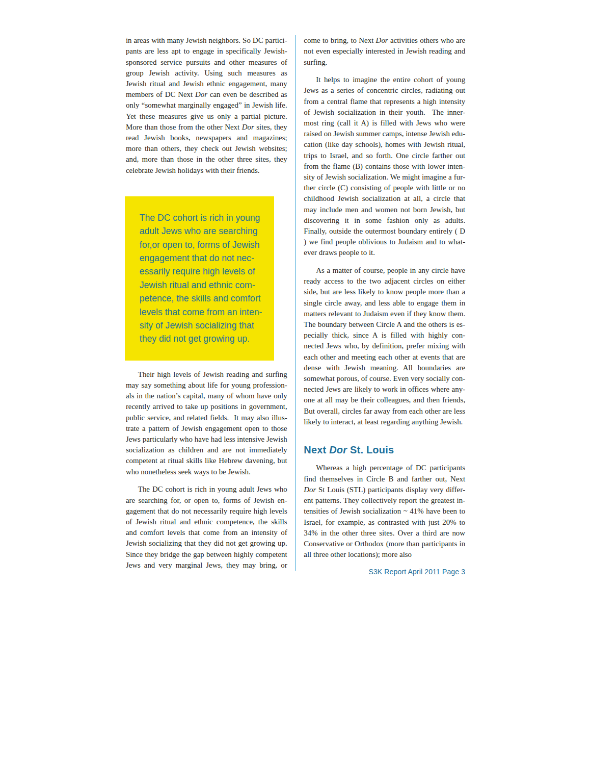in areas with many Jewish neighbors. So DC participants are less apt to engage in specifically Jewish-sponsored service pursuits and other measures of group Jewish activity. Using such measures as Jewish ritual and Jewish ethnic engagement, many members of DC Next Dor can even be described as only “somewhat marginally engaged” in Jewish life. Yet these measures give us only a partial picture. More than those from the other Next Dor sites, they read Jewish books, newspapers and magazines; more than others, they check out Jewish websites; and, more than those in the other three sites, they celebrate Jewish holidays with their friends.
The DC cohort is rich in young adult Jews who are searching for,or open to, forms of Jewish engagement that do not necessarily require high levels of Jewish ritual and ethnic competence, the skills and comfort levels that come from an intensity of Jewish socializing that they did not get growing up.
Their high levels of Jewish reading and surfing may say something about life for young professionals in the nation’s capital, many of whom have only recently arrived to take up positions in government, public service, and related fields. It may also illustrate a pattern of Jewish engagement open to those Jews particularly who have had less intensive Jewish socialization as children and are not immediately competent at ritual skills like Hebrew davening, but who nonetheless seek ways to be Jewish.
The DC cohort is rich in young adult Jews who are searching for, or open to, forms of Jewish engagement that do not necessarily require high levels of Jewish ritual and ethnic competence, the skills and comfort levels that come from an intensity of Jewish socializing that they did not get growing up. Since they bridge the gap between highly competent Jews and very marginal Jews, they may bring, or come to bring, to Next Dor activities others who are not even especially interested in Jewish reading and surfing.
It helps to imagine the entire cohort of young Jews as a series of concentric circles, radiating out from a central flame that represents a high intensity of Jewish socialization in their youth. The innermost ring (call it A) is filled with Jews who were raised on Jewish summer camps, intense Jewish education (like day schools), homes with Jewish ritual, trips to Israel, and so forth. One circle farther out from the flame (B) contains those with lower intensity of Jewish socialization. We might imagine a further circle (C) consisting of people with little or no childhood Jewish socialization at all, a circle that may include men and women not born Jewish, but discovering it in some fashion only as adults. Finally, outside the outermost boundary entirely ( D ) we find people oblivious to Judaism and to whatever draws people to it.
As a matter of course, people in any circle have ready access to the two adjacent circles on either side, but are less likely to know people more than a single circle away, and less able to engage them in matters relevant to Judaism even if they know them. The boundary between Circle A and the others is especially thick, since A is filled with highly connected Jews who, by definition, prefer mixing with each other and meeting each other at events that are dense with Jewish meaning. All boundaries are somewhat porous, of course. Even very socially connected Jews are likely to work in offices where anyone at all may be their colleagues, and then friends, But overall, circles far away from each other are less likely to interact, at least regarding anything Jewish.
Next Dor St. Louis
Whereas a high percentage of DC participants find themselves in Circle B and farther out, Next Dor St Louis (STL) participants display very different patterns. They collectively report the greatest intensities of Jewish socialization ~ 41% have been to Israel, for example, as contrasted with just 20% to 34% in the other three sites. Over a third are now Conservative or Orthodox (more than participants in all three other locations); more also
S3K Report April 2011 Page 3